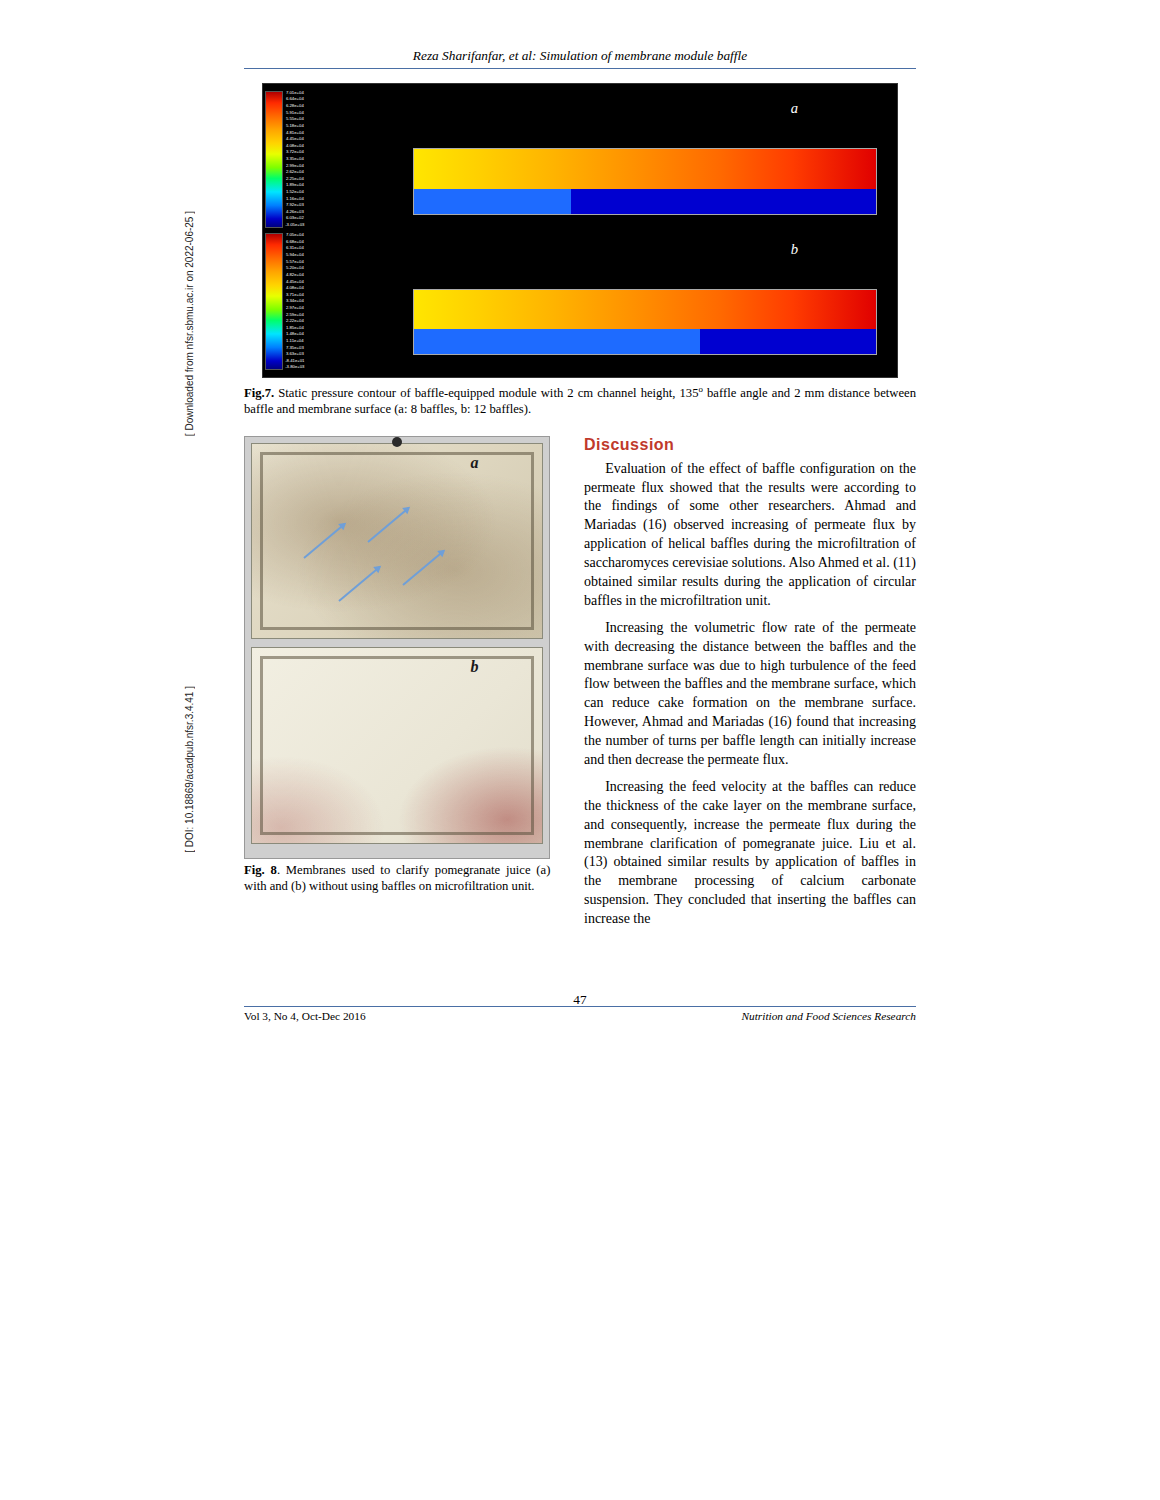[ Downloaded from nfsr.sbmu.ac.ir on 2022-06-25 ]
[ DOI: 10.18869/acadpub.nfsr.3.4.41 ]
Reza Sharifanfar, et al: Simulation of membrane module baffle
7.01e+046.64e+046.28e+045.91e+04 5.55e+045.18e+044.81e+044.45e+04 4.08e+043.72e+043.35e+042.99e+04 2.62e+042.25e+041.89e+041.52e+04 1.16e+047.92e+034.26e+036.03e+02 -3.05e+03
7.05e+046.68e+046.31e+045.94e+04 5.57e+045.20e+044.82e+044.45e+04 4.08e+043.71e+043.34e+042.97e+04 2.59e+042.22e+041.85e+041.48e+04 1.11e+047.35e+033.63e+03-8.41e+01 -3.80e+03
a
b
Fig.7. Static pressure contour of baffle-equipped module with 2 cm channel height, 135o baffle angle and 2 mm distance between baffle and membrane surface (a: 8 baffles, b: 12 baffles).
a
b
Fig. 8. Membranes used to clarify pomegranate juice (a) with and (b) without using baffles on microfiltration unit.
Discussion
Evaluation of the effect of baffle configuration on the permeate flux showed that the results were according to the findings of some other researchers. Ahmad and Mariadas (16) observed increasing of permeate flux by application of helical baffles during the microfiltration of saccharomyces cerevisiae solutions. Also Ahmed et al. (11) obtained similar results during the application of circular baffles in the microfiltration unit.
Increasing the volumetric flow rate of the permeate with decreasing the distance between the baffles and the membrane surface was due to high turbulence of the feed flow between the baffles and the membrane surface, which can reduce cake formation on the membrane surface. However, Ahmad and Mariadas (16) found that increasing the number of turns per baffle length can initially increase and then decrease the permeate flux.
Increasing the feed velocity at the baffles can reduce the thickness of the cake layer on the membrane surface, and consequently, increase the permeate flux during the membrane clarification of pomegranate juice. Liu et al. (13) obtained similar results by application of baffles in the membrane processing of calcium carbonate suspension. They concluded that inserting the baffles can increase the
Vol 3, No 4, Oct-Dec 2016
47
Nutrition and Food Sciences Research